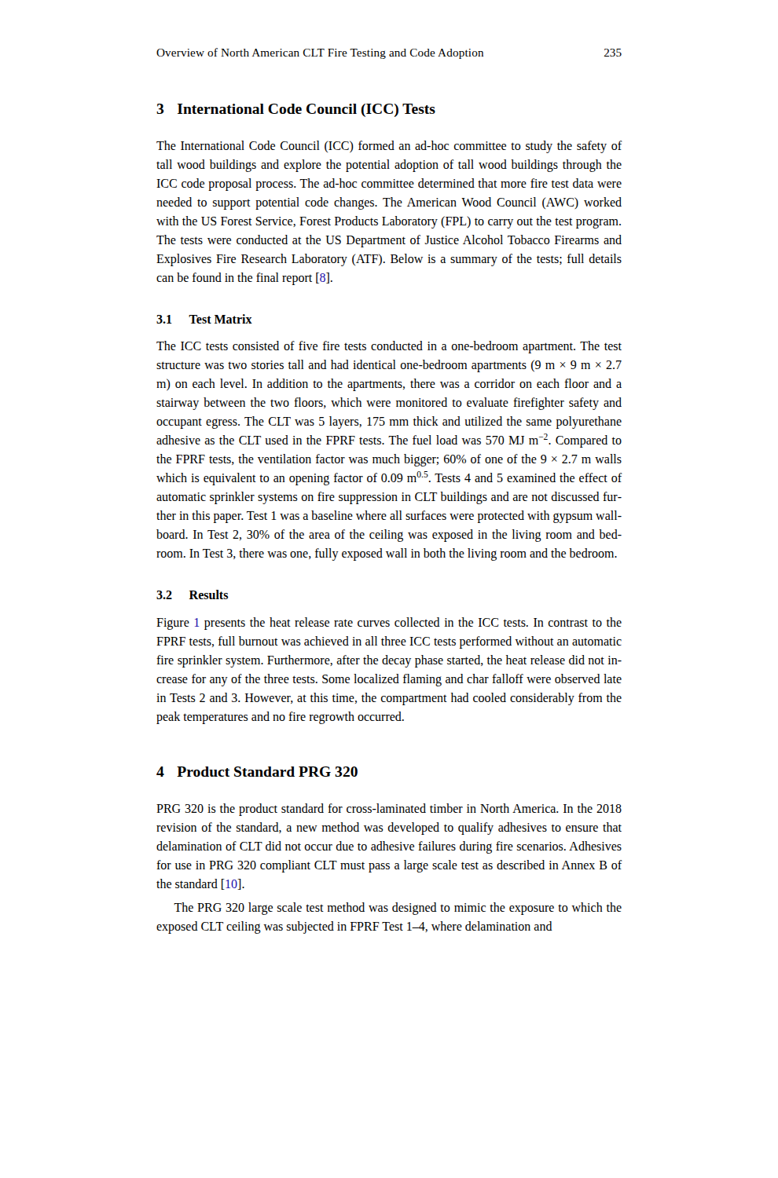Overview of North American CLT Fire Testing and Code Adoption 235
3 International Code Council (ICC) Tests
The International Code Council (ICC) formed an ad-hoc committee to study the safety of tall wood buildings and explore the potential adoption of tall wood buildings through the ICC code proposal process. The ad-hoc committee determined that more fire test data were needed to support potential code changes. The American Wood Council (AWC) worked with the US Forest Service, Forest Products Laboratory (FPL) to carry out the test program. The tests were conducted at the US Department of Justice Alcohol Tobacco Firearms and Explosives Fire Research Laboratory (ATF). Below is a summary of the tests; full details can be found in the final report [8].
3.1 Test Matrix
The ICC tests consisted of five fire tests conducted in a one-bedroom apartment. The test structure was two stories tall and had identical one-bedroom apartments (9 m × 9 m × 2.7 m) on each level. In addition to the apartments, there was a corridor on each floor and a stairway between the two floors, which were monitored to evaluate firefighter safety and occupant egress. The CLT was 5 layers, 175 mm thick and utilized the same polyurethane adhesive as the CLT used in the FPRF tests. The fuel load was 570 MJ m−2. Compared to the FPRF tests, the ventilation factor was much bigger; 60% of one of the 9 × 2.7 m walls which is equivalent to an opening factor of 0.09 m0.5. Tests 4 and 5 examined the effect of automatic sprinkler systems on fire suppression in CLT buildings and are not discussed further in this paper. Test 1 was a baseline where all surfaces were protected with gypsum wallboard. In Test 2, 30% of the area of the ceiling was exposed in the living room and bedroom. In Test 3, there was one, fully exposed wall in both the living room and the bedroom.
3.2 Results
Figure 1 presents the heat release rate curves collected in the ICC tests. In contrast to the FPRF tests, full burnout was achieved in all three ICC tests performed without an automatic fire sprinkler system. Furthermore, after the decay phase started, the heat release did not increase for any of the three tests. Some localized flaming and char falloff were observed late in Tests 2 and 3. However, at this time, the compartment had cooled considerably from the peak temperatures and no fire regrowth occurred.
4 Product Standard PRG 320
PRG 320 is the product standard for cross-laminated timber in North America. In the 2018 revision of the standard, a new method was developed to qualify adhesives to ensure that delamination of CLT did not occur due to adhesive failures during fire scenarios. Adhesives for use in PRG 320 compliant CLT must pass a large scale test as described in Annex B of the standard [10].
The PRG 320 large scale test method was designed to mimic the exposure to which the exposed CLT ceiling was subjected in FPRF Test 1–4, where delamination and